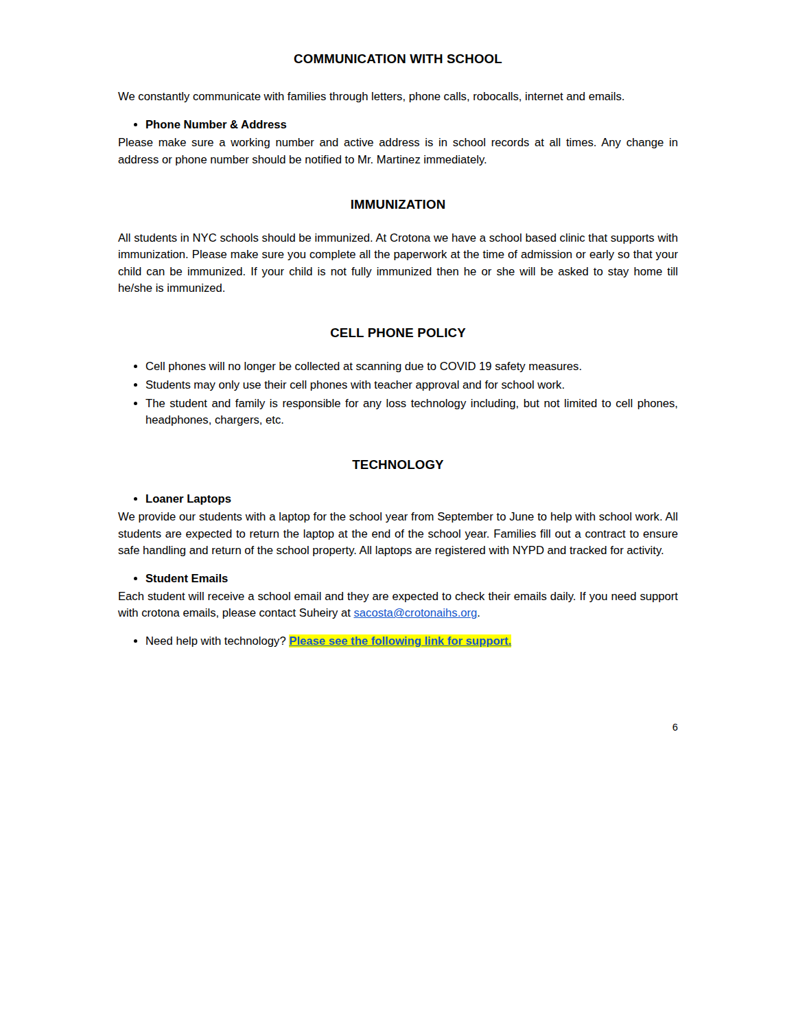COMMUNICATION WITH SCHOOL
We constantly communicate with families through letters, phone calls, robocalls, internet and emails.
Phone Number & Address
Please make sure a working number and active address is in school records at all times. Any change in address or phone number should be notified to Mr. Martinez immediately.
IMMUNIZATION
All students in NYC schools should be immunized. At Crotona we have a school based clinic that supports with immunization. Please make sure you complete all the paperwork at the time of admission or early so that your child can be immunized. If your child is not fully immunized then he or she will be asked to stay home till he/she is immunized.
CELL PHONE POLICY
Cell phones will no longer be collected at scanning due to COVID 19 safety measures.
Students may only use their cell phones with teacher approval and for school work.
The student and family is responsible for any loss technology including, but not limited to cell phones, headphones, chargers, etc.
TECHNOLOGY
Loaner Laptops
We provide our students with a laptop for the school year from September to June to help with school work. All students are expected to return the laptop at the end of the school year. Families fill out a contract to ensure safe handling and return of the school property. All laptops are registered with NYPD and tracked for activity.
Student Emails
Each student will receive a school email and they are expected to check their emails daily. If you need support with crotona emails, please contact Suheiry at sacosta@crotonaihs.org.
Need help with technology? Please see the following link for support.
6